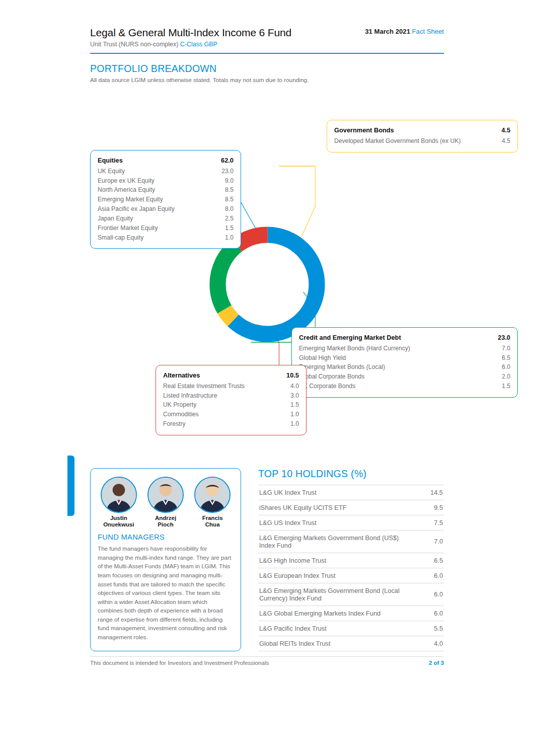Legal & General Multi-Index Income 6 Fund
Unit Trust (NURS non-complex) C-Class GBP
31 March 2021 Fact Sheet
PORTFOLIO BREAKDOWN
All data source LGIM unless otherwise stated. Totals may not sum due to rounding.
Equities 62.0
UK Equity 23.0
Europe ex UK Equity 9.0
North America Equity 8.5
Emerging Market Equity 8.5
Asia Pacific ex Japan Equity 8.0
Japan Equity 2.5
Frontier Market Equity 1.5
Small-cap Equity 1.0
Government Bonds 4.5
Developed Market Government Bonds (ex UK) 4.5
Credit and Emerging Market Debt 23.0
Emerging Market Bonds (Hard Currency) 7.0
Global High Yield 6.5
Emerging Market Bonds (Local) 6.0
Global Corporate Bonds 2.0
UK Corporate Bonds 1.5
Alternatives 10.5
Real Estate Investment Trusts 4.0
Listed Infrastructure 3.0
UK Property 1.5
Commodities 1.0
Forestry 1.0
Justin
Onuekwusi
Andrzej
Pioch
Francis
Chua
FUND MANAGERS
The fund managers have responsibility for managing the multi-index fund range. They are part of the Multi-Asset Funds (MAF) team in LGIM. This team focuses on designing and managing multi-asset funds that are tailored to match the specific objectives of various client types. The team sits within a wider Asset Allocation team which combines both depth of experience with a broad range of expertise from different fields, including fund management, investment consulting and risk management roles.
TOP 10 HOLDINGS (%)
| L&G UK Index Trust | 14.5 |
| iShares UK Equity UCITS ETF | 9.5 |
| L&G US Index Trust | 7.5 |
| L&G Emerging Markets Government Bond (US$) Index Fund | 7.0 |
| L&G High Income Trust | 6.5 |
| L&G European Index Trust | 6.0 |
| L&G Emerging Markets Government Bond (Local Currency) Index Fund | 6.0 |
| L&G Global Emerging Markets Index Fund | 6.0 |
| L&G Pacific Index Trust | 5.5 |
| Global REITs Index Trust | 4.0 |
This document is intended for Investors and Investment Professionals 2 of 3